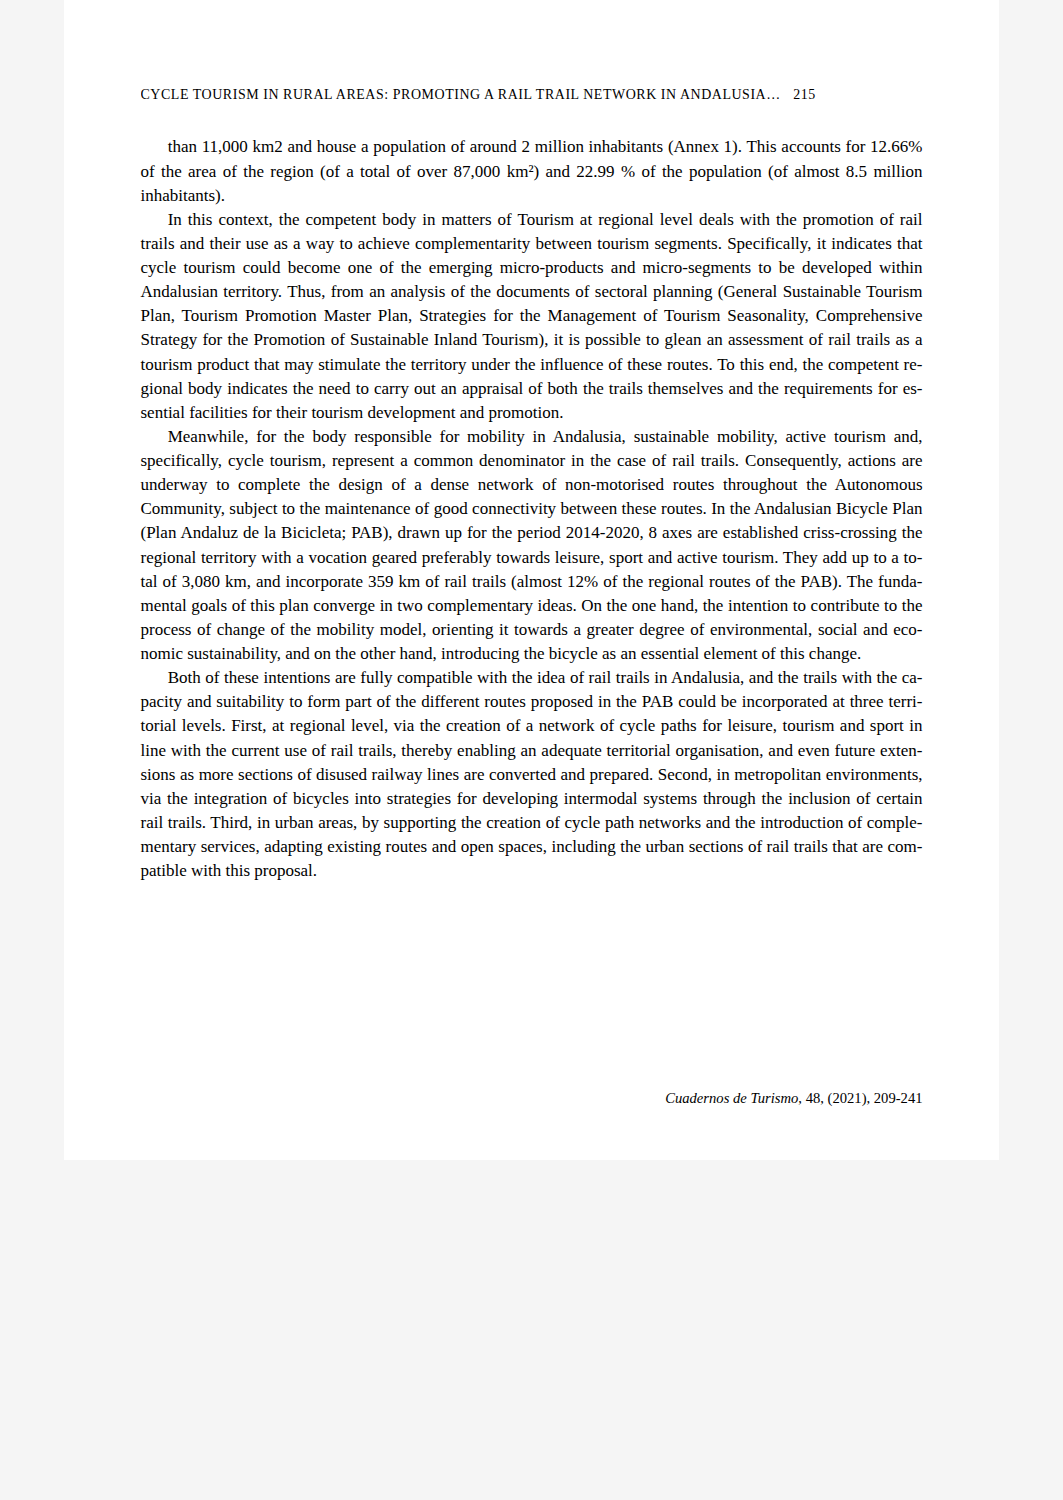Cycle tourism in rural areas: promoting a rail trail network in Andalusia…215
than 11,000 km2 and house a population of around 2 million inhabitants (Annex 1). This accounts for 12.66% of the area of the region (of a total of over 87,000 km²) and 22.99 % of the population (of almost 8.5 million inhabitants).
In this context, the competent body in matters of Tourism at regional level deals with the promotion of rail trails and their use as a way to achieve complementarity between tourism segments. Specifically, it indicates that cycle tourism could become one of the emerging micro-products and micro-segments to be developed within Andalusian territory. Thus, from an analysis of the documents of sectoral planning (General Sustainable Tourism Plan, Tourism Promotion Master Plan, Strategies for the Management of Tourism Seasonality, Comprehensive Strategy for the Promotion of Sustainable Inland Tourism), it is possible to glean an assessment of rail trails as a tourism product that may stimulate the territory under the influence of these routes. To this end, the competent regional body indicates the need to carry out an appraisal of both the trails themselves and the requirements for essential facilities for their tourism development and promotion.
Meanwhile, for the body responsible for mobility in Andalusia, sustainable mobility, active tourism and, specifically, cycle tourism, represent a common denominator in the case of rail trails. Consequently, actions are underway to complete the design of a dense network of non-motorised routes throughout the Autonomous Community, subject to the maintenance of good connectivity between these routes. In the Andalusian Bicycle Plan (Plan Andaluz de la Bicicleta; PAB), drawn up for the period 2014-2020, 8 axes are established criss-crossing the regional territory with a vocation geared preferably towards leisure, sport and active tourism. They add up to a total of 3,080 km, and incorporate 359 km of rail trails (almost 12% of the regional routes of the PAB). The fundamental goals of this plan converge in two complementary ideas. On the one hand, the intention to contribute to the process of change of the mobility model, orienting it towards a greater degree of environmental, social and economic sustainability, and on the other hand, introducing the bicycle as an essential element of this change.
Both of these intentions are fully compatible with the idea of rail trails in Andalusia, and the trails with the capacity and suitability to form part of the different routes proposed in the PAB could be incorporated at three territorial levels. First, at regional level, via the creation of a network of cycle paths for leisure, tourism and sport in line with the current use of rail trails, thereby enabling an adequate territorial organisation, and even future extensions as more sections of disused railway lines are converted and prepared. Second, in metropolitan environments, via the integration of bicycles into strategies for developing intermodal systems through the inclusion of certain rail trails. Third, in urban areas, by supporting the creation of cycle path networks and the introduction of complementary services, adapting existing routes and open spaces, including the urban sections of rail trails that are compatible with this proposal.
Cuadernos de Turismo, 48, (2021), 209-241